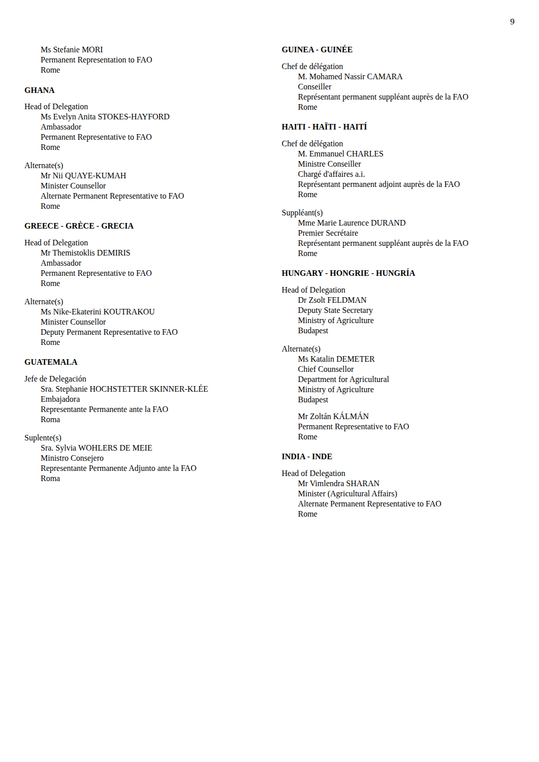9
Ms Stefanie MORI
Permanent Representation to FAO
Rome
GHANA
Head of Delegation
Ms Evelyn Anita STOKES-HAYFORD
Ambassador
Permanent Representative to FAO
Rome
Alternate(s)
Mr Nii QUAYE-KUMAH
Minister Counsellor
Alternate Permanent Representative to FAO
Rome
GREECE - GRÈCE - GRECIA
Head of Delegation
Mr Themistoklis DEMIRIS
Ambassador
Permanent Representative to FAO
Rome
Alternate(s)
Ms Nike-Ekaterini KOUTRAKOU
Minister Counsellor
Deputy Permanent Representative to FAO
Rome
GUATEMALA
Jefe de Delegación
Sra. Stephanie HOCHSTETTER SKINNER-KLÉE
Embajadora
Representante Permanente ante la FAO
Roma
Suplente(s)
Sra. Sylvia WOHLERS DE MEIE
Ministro Consejero
Representante Permanente Adjunto ante la FAO
Roma
GUINEA - GUINÉE
Chef de délégation
M. Mohamed Nassir CAMARA
Conseiller
Représentant permanent suppléant auprès de la FAO
Rome
HAITI - HAÏTI - HAITÍ
Chef de délégation
M. Emmanuel CHARLES
Ministre Conseiller
Chargé d'affaires a.i.
Représentant permanent adjoint auprès de la FAO
Rome
Suppléant(s)
Mme Marie Laurence DURAND
Premier Secrétaire
Représentant permanent suppléant auprès de la FAO
Rome
HUNGARY - HONGRIE - HUNGRÍA
Head of Delegation
Dr Zsolt FELDMAN
Deputy State Secretary
Ministry of Agriculture
Budapest
Alternate(s)
Ms Katalin DEMETER
Chief Counsellor
Department for Agricultural
Ministry of Agriculture
Budapest
Mr Zoltán KÁLMÁN
Permanent Representative to FAO
Rome
INDIA - INDE
Head of Delegation
Mr Vimlendra SHARAN
Minister (Agricultural Affairs)
Alternate Permanent Representative to FAO
Rome